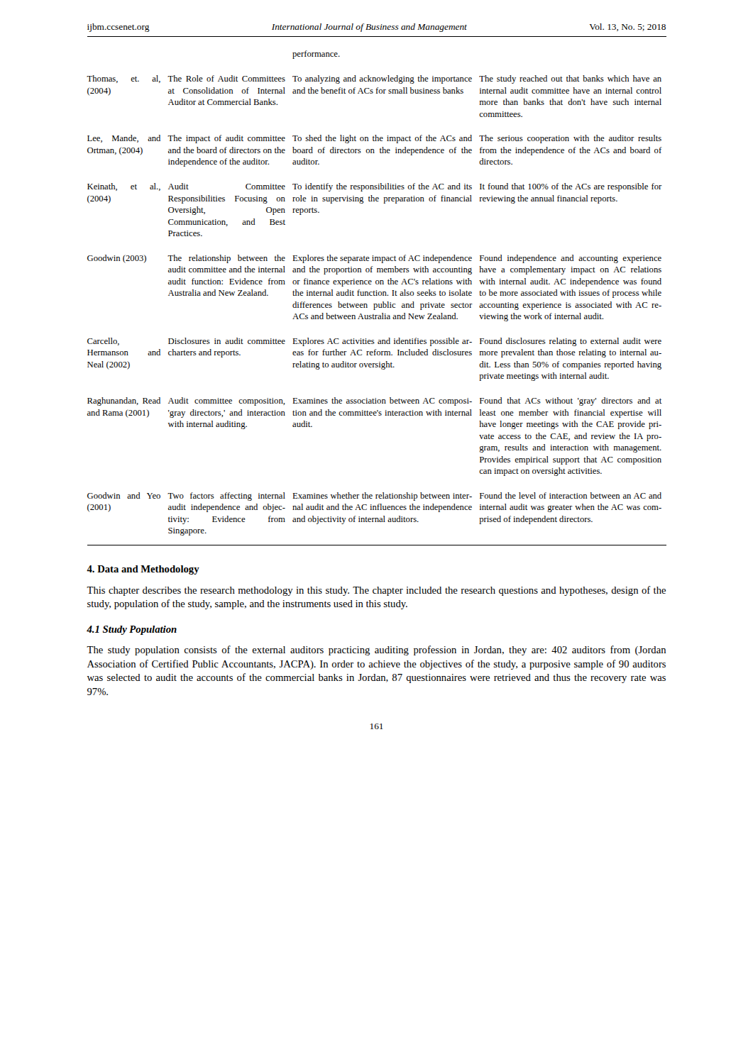ijbm.ccsenet.org
International Journal of Business and Management
Vol. 13, No. 5; 2018
| | | performance. | |
| Thomas, et. al, (2004) | The Role of Audit Committees at Consolidation of Internal Auditor at Commercial Banks. | To analyzing and acknowledging the importance and the benefit of ACs for small business banks | The study reached out that banks which have an internal audit committee have an internal control more than banks that don't have such internal committees. |
| Lee, Mande, and Ortman, (2004) | The impact of audit committee and the board of directors on the independence of the auditor. | To shed the light on the impact of the ACs and board of directors on the independence of the auditor. | The serious cooperation with the auditor results from the independence of the ACs and board of directors. |
| Keinath, et al., (2004) | Audit Committee Responsibilities Focusing on Oversight, Open Communication, and Best Practices. | To identify the responsibilities of the AC and its role in supervising the preparation of financial reports. | It found that 100% of the ACs are responsible for reviewing the annual financial reports. |
| Goodwin (2003) | The relationship between the audit committee and the internal audit function: Evidence from Australia and New Zealand. | Explores the separate impact of AC independence and the proportion of members with accounting or finance experience on the AC's relations with the internal audit function. It also seeks to isolate differences between public and private sector ACs and between Australia and New Zealand. | Found independence and accounting experience have a complementary impact on AC relations with internal audit. AC independence was found to be more associated with issues of process while accounting experience is associated with AC reviewing the work of internal audit. |
| Carcello, Hermanson and Neal (2002) | Disclosures in audit committee charters and reports. | Explores AC activities and identifies possible areas for further AC reform. Included disclosures relating to auditor oversight. | Found disclosures relating to external audit were more prevalent than those relating to internal audit. Less than 50% of companies reported having private meetings with internal audit. |
| Raghunandan, Read and Rama (2001) | Audit committee composition, 'gray directors,' and interaction with internal auditing. | Examines the association between AC composition and the committee's interaction with internal audit. | Found that ACs without 'gray' directors and at least one member with financial expertise will have longer meetings with the CAE provide private access to the CAE, and review the IA program, results and interaction with management. Provides empirical support that AC composition can impact on oversight activities. |
| Goodwin and Yeo (2001) | Two factors affecting internal audit independence and objectivity: Evidence from Singapore. | Examines whether the relationship between internal audit and the AC influences the independence and objectivity of internal auditors. | Found the level of interaction between an AC and internal audit was greater when the AC was comprised of independent directors. |
4. Data and Methodology
This chapter describes the research methodology in this study. The chapter included the research questions and hypotheses, design of the study, population of the study, sample, and the instruments used in this study.
4.1 Study Population
The study population consists of the external auditors practicing auditing profession in Jordan, they are: 402 auditors from (Jordan Association of Certified Public Accountants, JACPA). In order to achieve the objectives of the study, a purposive sample of 90 auditors was selected to audit the accounts of the commercial banks in Jordan, 87 questionnaires were retrieved and thus the recovery rate was 97%.
161